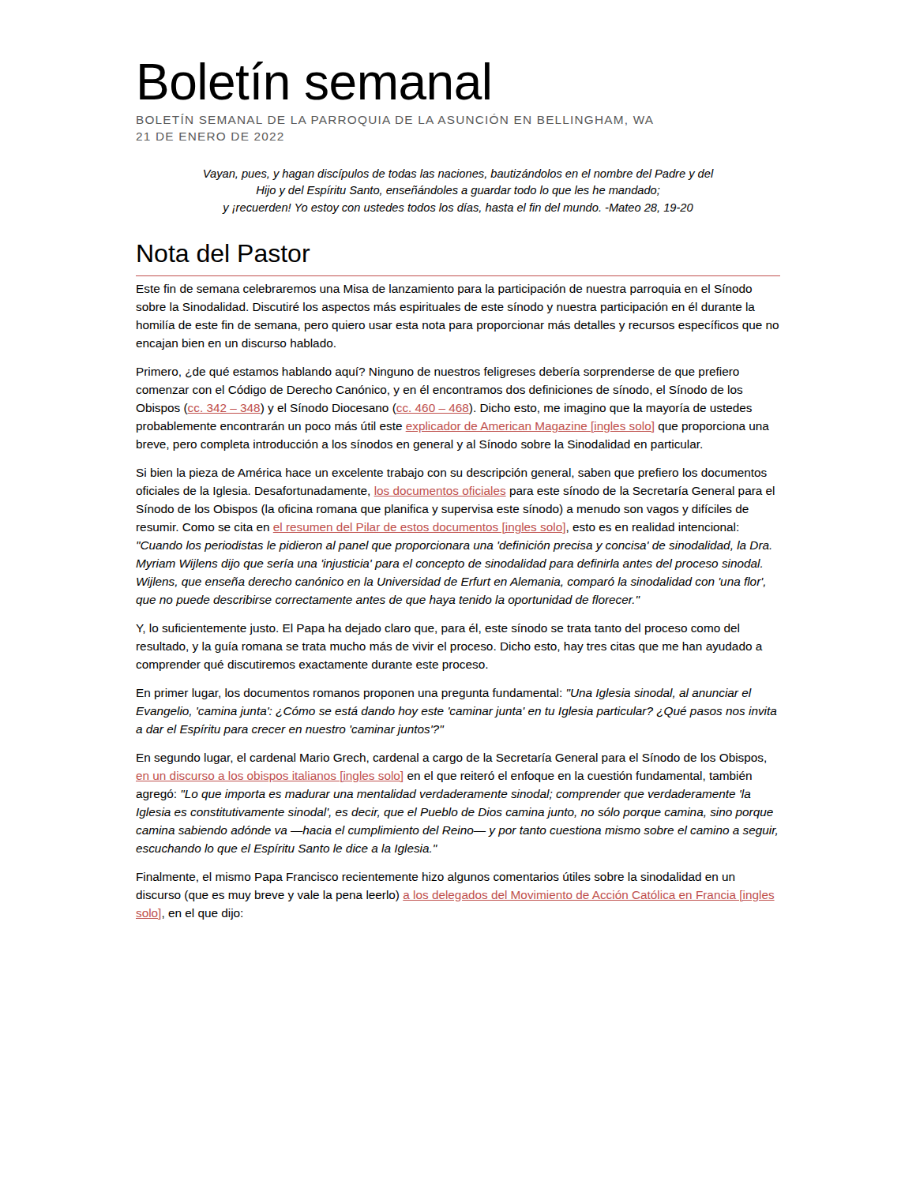Boletín semanal
BOLETÍN SEMANAL DE LA PARROQUIA DE LA ASUNCIÓN EN BELLINGHAM, WA
21 DE ENERO DE 2022
Vayan, pues, y hagan discípulos de todas las naciones, bautizándolos en el nombre del Padre y del Hijo y del Espíritu Santo, enseñándoles a guardar todo lo que les he mandado;
y ¡recuerden! Yo estoy con ustedes todos los días, hasta el fin del mundo. -Mateo 28, 19-20
Nota del Pastor
Este fin de semana celebraremos una Misa de lanzamiento para la participación de nuestra parroquia en el Sínodo sobre la Sinodalidad. Discutiré los aspectos más espirituales de este sínodo y nuestra participación en él durante la homilía de este fin de semana, pero quiero usar esta nota para proporcionar más detalles y recursos específicos que no encajan bien en un discurso hablado.
Primero, ¿de qué estamos hablando aquí? Ninguno de nuestros feligreses debería sorprenderse de que prefiero comenzar con el Código de Derecho Canónico, y en él encontramos dos definiciones de sínodo, el Sínodo de los Obispos (cc. 342 – 348) y el Sínodo Diocesano (cc. 460 – 468). Dicho esto, me imagino que la mayoría de ustedes probablemente encontrarán un poco más útil este explicador de American Magazine [ingles solo] que proporciona una breve, pero completa introducción a los sínodos en general y al Sínodo sobre la Sinodalidad en particular.
Si bien la pieza de América hace un excelente trabajo con su descripción general, saben que prefiero los documentos oficiales de la Iglesia. Desafortunadamente, los documentos oficiales para este sínodo de la Secretaría General para el Sínodo de los Obispos (la oficina romana que planifica y supervisa este sínodo) a menudo son vagos y difíciles de resumir. Como se cita en el resumen del Pilar de estos documentos [ingles solo], esto es en realidad intencional: "Cuando los periodistas le pidieron al panel que proporcionara una 'definición precisa y concisa' de sinodalidad, la Dra. Myriam Wijlens dijo que sería una 'injusticia' para el concepto de sinodalidad para definirla antes del proceso sinodal. Wijlens, que enseña derecho canónico en la Universidad de Erfurt en Alemania, comparó la sinodalidad con 'una flor', que no puede describirse correctamente antes de que haya tenido la oportunidad de florecer."
Y, lo suficientemente justo. El Papa ha dejado claro que, para él, este sínodo se trata tanto del proceso como del resultado, y la guía romana se trata mucho más de vivir el proceso. Dicho esto, hay tres citas que me han ayudado a comprender qué discutiremos exactamente durante este proceso.
En primer lugar, los documentos romanos proponen una pregunta fundamental: "Una Iglesia sinodal, al anunciar el Evangelio, 'camina junta': ¿Cómo se está dando hoy este 'caminar junta' en tu Iglesia particular? ¿Qué pasos nos invita a dar el Espíritu para crecer en nuestro 'caminar juntos'?"
En segundo lugar, el cardenal Mario Grech, cardenal a cargo de la Secretaría General para el Sínodo de los Obispos, en un discurso a los obispos italianos [ingles solo] en el que reiteró el enfoque en la cuestión fundamental, también agregó: "Lo que importa es madurar una mentalidad verdaderamente sinodal; comprender que verdaderamente 'la Iglesia es constitutivamente sinodal', es decir, que el Pueblo de Dios camina junto, no sólo porque camina, sino porque camina sabiendo adónde va —hacia el cumplimiento del Reino— y por tanto cuestiona mismo sobre el camino a seguir, escuchando lo que el Espíritu Santo le dice a la Iglesia."
Finalmente, el mismo Papa Francisco recientemente hizo algunos comentarios útiles sobre la sinodalidad en un discurso (que es muy breve y vale la pena leerlo) a los delegados del Movimiento de Acción Católica en Francia [ingles solo], en el que dijo: